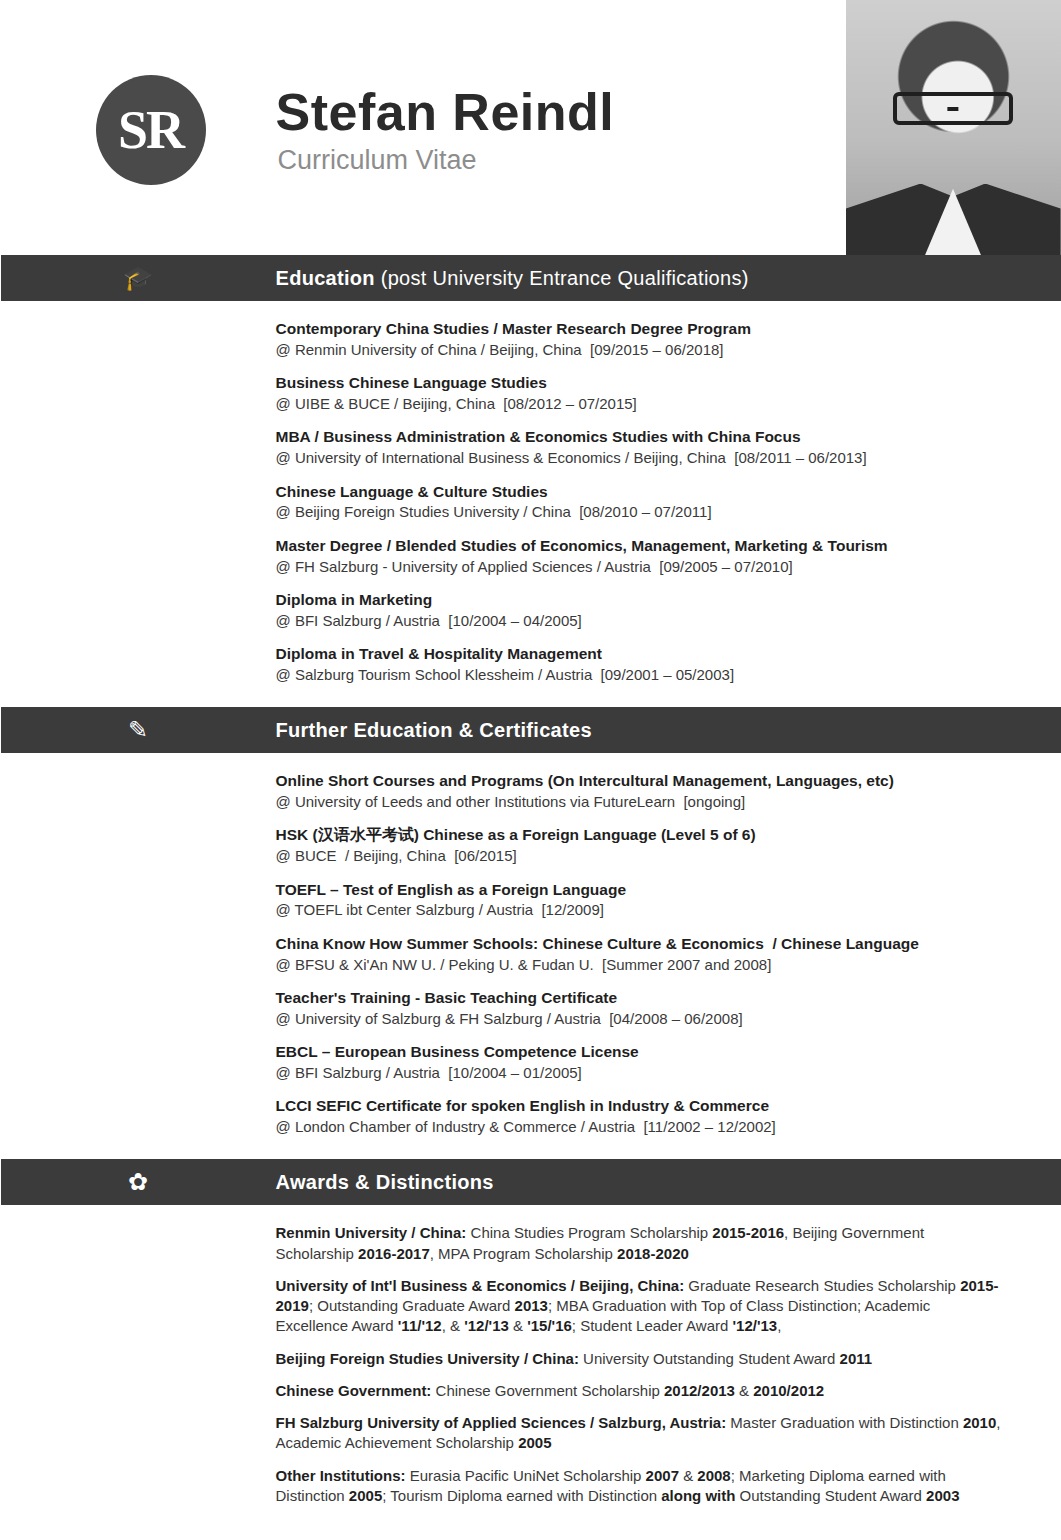SR
Stefan Reindl
Curriculum Vitae
🎓
Education (post University Entrance Qualifications)
Contemporary China Studies / Master Research Degree Program
@ Renmin University of China / Beijing, China [09/2015 – 06/2018]
Business Chinese Language Studies
@ UIBE & BUCE / Beijing, China [08/2012 – 07/2015]
MBA / Business Administration & Economics Studies with China Focus
@ University of International Business & Economics / Beijing, China [08/2011 – 06/2013]
Chinese Language & Culture Studies
@ Beijing Foreign Studies University / China [08/2010 – 07/2011]
Master Degree / Blended Studies of Economics, Management, Marketing & Tourism
@ FH Salzburg - University of Applied Sciences / Austria [09/2005 – 07/2010]
Diploma in Marketing
@ BFI Salzburg / Austria [10/2004 – 04/2005]
Diploma in Travel & Hospitality Management
@ Salzburg Tourism School Klessheim / Austria [09/2001 – 05/2003]
✎
Further Education & Certificates
Online Short Courses and Programs (On Intercultural Management, Languages, etc)
@ University of Leeds and other Institutions via FutureLearn [ongoing]
HSK (汉语水平考试) Chinese as a Foreign Language (Level 5 of 6)
@ BUCE / Beijing, China [06/2015]
TOEFL – Test of English as a Foreign Language
@ TOEFL ibt Center Salzburg / Austria [12/2009]
China Know How Summer Schools: Chinese Culture & Economics / Chinese Language
@ BFSU & Xi'An NW U. / Peking U. & Fudan U. [Summer 2007 and 2008]
Teacher's Training - Basic Teaching Certificate
@ University of Salzburg & FH Salzburg / Austria [04/2008 – 06/2008]
EBCL – European Business Competence License
@ BFI Salzburg / Austria [10/2004 – 01/2005]
LCCI SEFIC Certificate for spoken English in Industry & Commerce
@ London Chamber of Industry & Commerce / Austria [11/2002 – 12/2002]
✿
Awards & Distinctions
Renmin University / China: China Studies Program Scholarship 2015-2016, Beijing Government Scholarship 2016-2017, MPA Program Scholarship 2018-2020
University of Int'l Business & Economics / Beijing, China: Graduate Research Studies Scholarship 2015-2019; Outstanding Graduate Award 2013; MBA Graduation with Top of Class Distinction; Academic Excellence Award '11/'12, & '12/'13 & '15/'16; Student Leader Award '12/'13,
Beijing Foreign Studies University / China: University Outstanding Student Award 2011
Chinese Government: Chinese Government Scholarship 2012/2013 & 2010/2012
FH Salzburg University of Applied Sciences / Salzburg, Austria: Master Graduation with Distinction 2010, Academic Achievement Scholarship 2005
Other Institutions: Eurasia Pacific UniNet Scholarship 2007 & 2008; Marketing Diploma earned with Distinction 2005; Tourism Diploma earned with Distinction along with Outstanding Student Award 2003